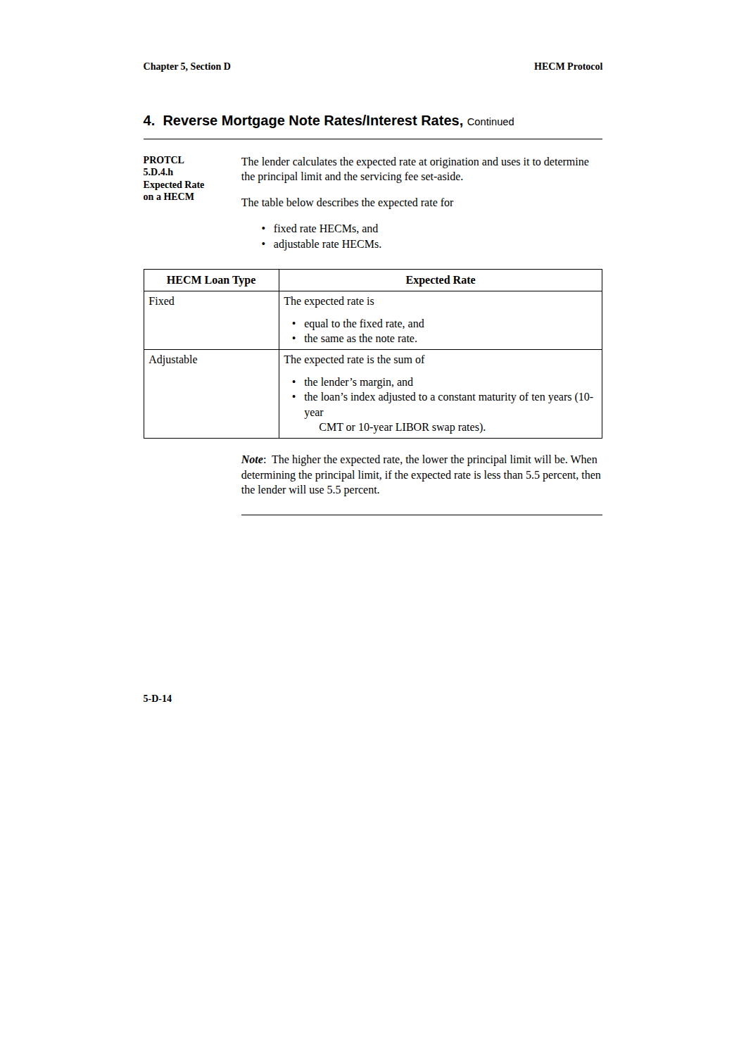Chapter 5, Section D HECM Protocol
4. Reverse Mortgage Note Rates/Interest Rates, Continued
PROTCL
5.D.4.h
Expected Rate
on a HECM
The lender calculates the expected rate at origination and uses it to determine the principal limit and the servicing fee set-aside.
The table below describes the expected rate for
fixed rate HECMs, and
adjustable rate HECMs.
| HECM Loan Type | Expected Rate |
| --- | --- |
| Fixed | The expected rate is equal to the fixed rate, and the same as the note rate. |
| Adjustable | The expected rate is the sum of the lender’s margin, and the loan’s index adjusted to a constant maturity of ten years (10-year CMT or 10-year LIBOR swap rates). |
Note: The higher the expected rate, the lower the principal limit will be. When determining the principal limit, if the expected rate is less than 5.5 percent, then the lender will use 5.5 percent.
5-D-14